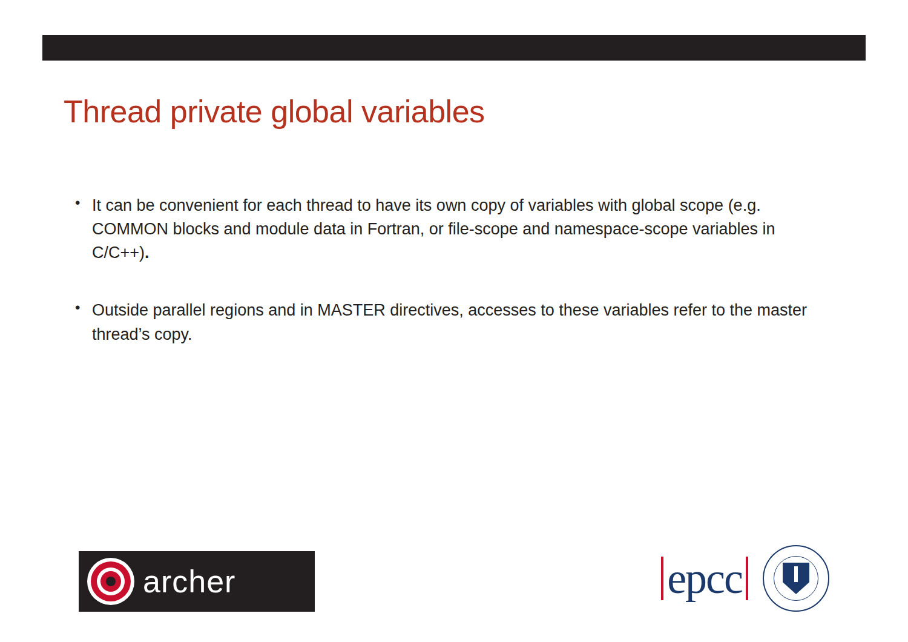Thread private global variables
It can be convenient for each thread to have its own copy of variables with global scope (e.g. COMMON blocks and module data in Fortran, or file-scope and namespace-scope variables in C/C++).
Outside parallel regions and in MASTER directives, accesses to these variables refer to the master thread’s copy.
archer
epcc